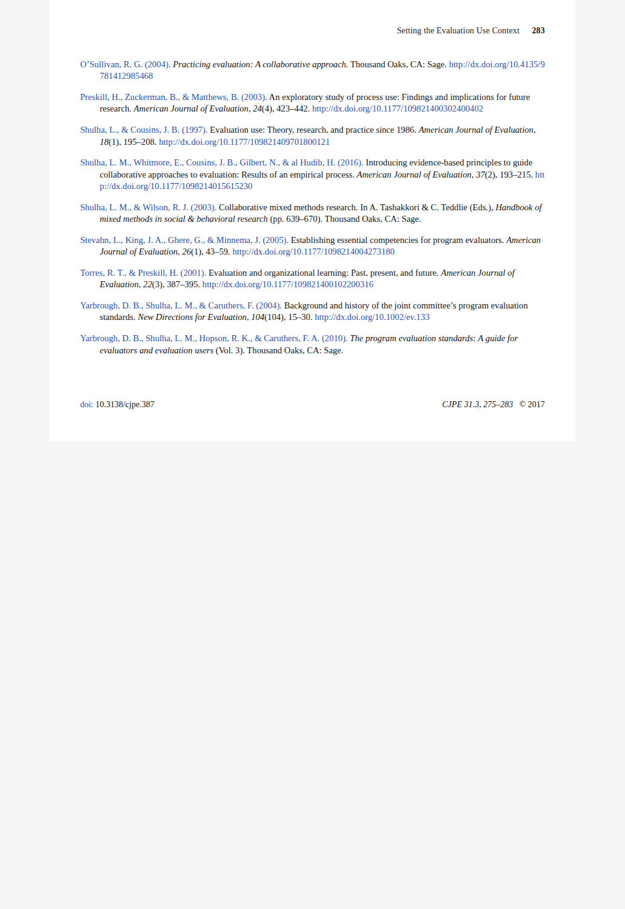Setting the Evaluation Use Context 283
O’Sullivan, R. G. (2004). Practicing evaluation: A collaborative approach. Thousand Oaks, CA: Sage. http://dx.doi.org/10.4135/9781412985468
Preskill, H., Zuckerman, B., & Matthews, B. (2003). An exploratory study of process use: Findings and implications for future research. American Journal of Evaluation, 24(4), 423–442. http://dx.doi.org/10.1177/109821400302400402
Shulha, L., & Cousins, J. B. (1997). Evaluation use: Theory, research, and practice since 1986. American Journal of Evaluation, 18(1), 195–208. http://dx.doi.org/10.1177/109821409701800121
Shulha, L. M., Whitmore, E., Cousins, J. B., Gilbert, N., & al Hudib, H. (2016). Introducing evidence-based principles to guide collaborative approaches to evaluation: Results of an empirical process. American Journal of Evaluation, 37(2), 193–215. http://dx.doi.org/10.1177/1098214015615230
Shulha, L. M., & Wilson, R. J. (2003). Collaborative mixed methods research. In A. Tashakkori & C. Teddlie (Eds.), Handbook of mixed methods in social & behavioral research (pp. 639–670). Thousand Oaks, CA: Sage.
Stevahn, L., King, J. A., Ghere, G., & Minnema, J. (2005). Establishing essential competencies for program evaluators. American Journal of Evaluation, 26(1), 43–59. http://dx.doi.org/10.1177/1098214004273180
Torres, R. T., & Preskill, H. (2001). Evaluation and organizational learning: Past, present, and future. American Journal of Evaluation, 22(3), 387–395. http://dx.doi.org/10.1177/109821400102200316
Yarbrough, D. B., Shulha, L. M., & Caruthers, F. (2004). Background and history of the joint committee’s program evaluation standards. New Directions for Evaluation, 104(104), 15–30. http://dx.doi.org/10.1002/ev.133
Yarbrough, D. B., Shulha, L. M., Hopson, R. K., & Caruthers, F. A. (2010). The program evaluation standards: A guide for evaluators and evaluation users (Vol. 3). Thousand Oaks, CA: Sage.
doi: 10.3138/cjpe.387 CJPE 31.3, 275–283 © 2017